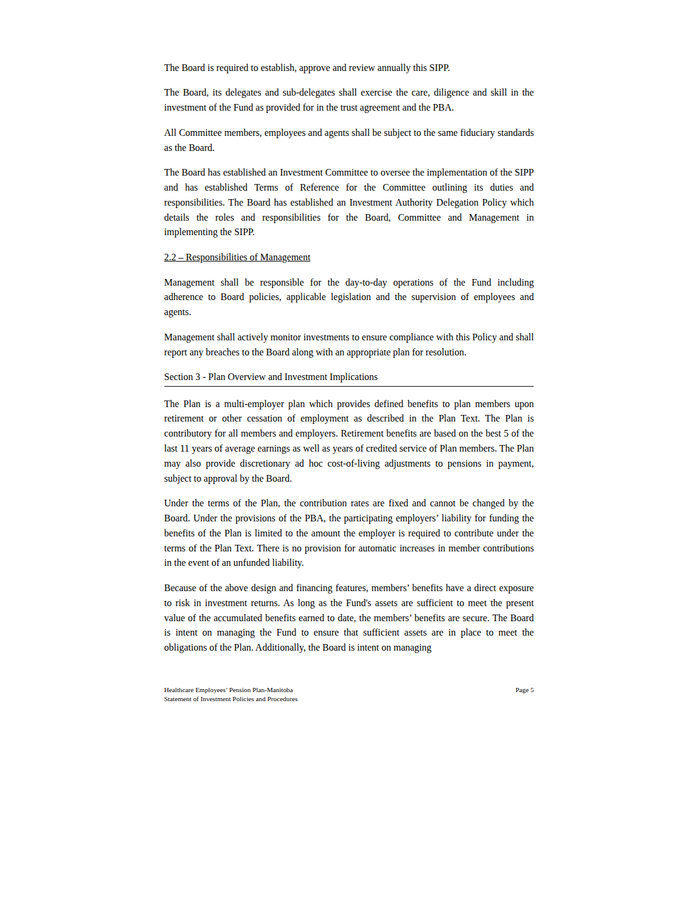The Board is required to establish, approve and review annually this SIPP.
The Board, its delegates and sub-delegates shall exercise the care, diligence and skill in the investment of the Fund as provided for in the trust agreement and the PBA.
All Committee members, employees and agents shall be subject to the same fiduciary standards as the Board.
The Board has established an Investment Committee to oversee the implementation of the SIPP and has established Terms of Reference for the Committee outlining its duties and responsibilities. The Board has established an Investment Authority Delegation Policy which details the roles and responsibilities for the Board, Committee and Management in implementing the SIPP.
2.2 – Responsibilities of Management
Management shall be responsible for the day-to-day operations of the Fund including adherence to Board policies, applicable legislation and the supervision of employees and agents.
Management shall actively monitor investments to ensure compliance with this Policy and shall report any breaches to the Board along with an appropriate plan for resolution.
Section 3 - Plan Overview and Investment Implications
The Plan is a multi-employer plan which provides defined benefits to plan members upon retirement or other cessation of employment as described in the Plan Text. The Plan is contributory for all members and employers. Retirement benefits are based on the best 5 of the last 11 years of average earnings as well as years of credited service of Plan members. The Plan may also provide discretionary ad hoc cost-of-living adjustments to pensions in payment, subject to approval by the Board.
Under the terms of the Plan, the contribution rates are fixed and cannot be changed by the Board. Under the provisions of the PBA, the participating employers’ liability for funding the benefits of the Plan is limited to the amount the employer is required to contribute under the terms of the Plan Text. There is no provision for automatic increases in member contributions in the event of an unfunded liability.
Because of the above design and financing features, members’ benefits have a direct exposure to risk in investment returns. As long as the Fund's assets are sufficient to meet the present value of the accumulated benefits earned to date, the members’ benefits are secure. The Board is intent on managing the Fund to ensure that sufficient assets are in place to meet the obligations of the Plan. Additionally, the Board is intent on managing
Healthcare Employees’ Pension Plan-Manitoba
Statement of Investment Policies and Procedures
Page 5